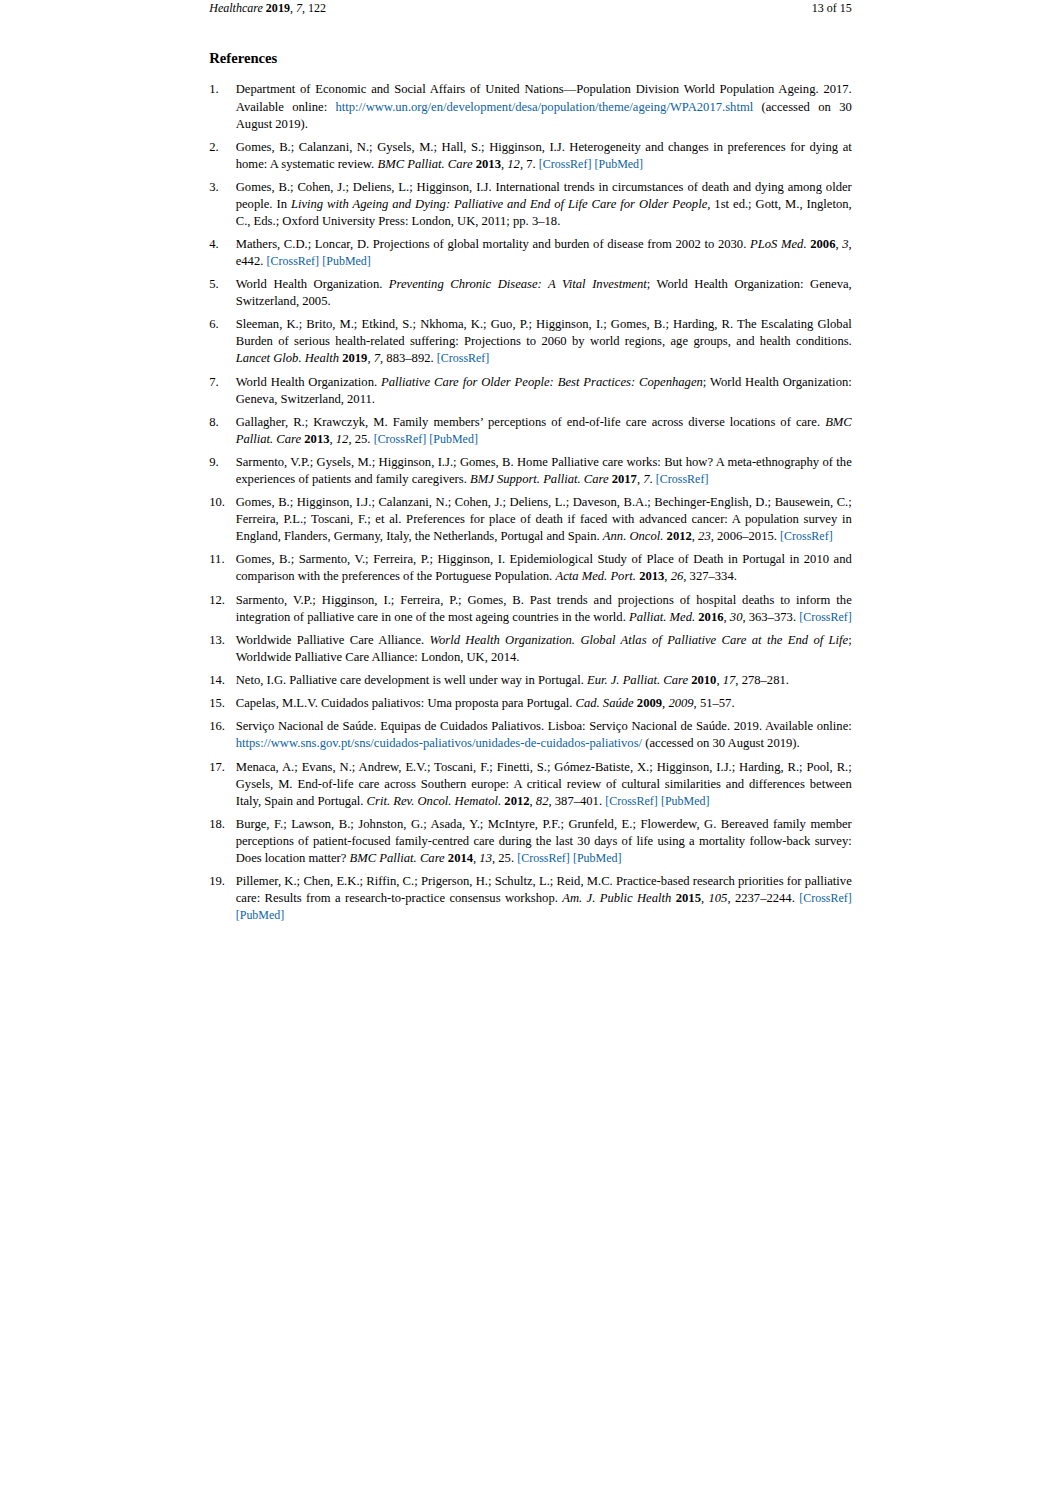Healthcare 2019, 7, 122
13 of 15
References
1. Department of Economic and Social Affairs of United Nations—Population Division World Population Ageing. 2017. Available online: http://www.un.org/en/development/desa/population/theme/ageing/WPA2017.shtml (accessed on 30 August 2019).
2. Gomes, B.; Calanzani, N.; Gysels, M.; Hall, S.; Higginson, I.J. Heterogeneity and changes in preferences for dying at home: A systematic review. BMC Palliat. Care 2013, 12, 7. CrossRef PubMed
3. Gomes, B.; Cohen, J.; Deliens, L.; Higginson, I.J. International trends in circumstances of death and dying among older people. In Living with Ageing and Dying: Palliative and End of Life Care for Older People, 1st ed.; Gott, M., Ingleton, C., Eds.; Oxford University Press: London, UK, 2011; pp. 3–18.
4. Mathers, C.D.; Loncar, D. Projections of global mortality and burden of disease from 2002 to 2030. PLoS Med. 2006, 3, e442. CrossRef PubMed
5. World Health Organization. Preventing Chronic Disease: A Vital Investment; World Health Organization: Geneva, Switzerland, 2005.
6. Sleeman, K.; Brito, M.; Etkind, S.; Nkhoma, K.; Guo, P.; Higginson, I.; Gomes, B.; Harding, R. The Escalating Global Burden of serious health-related suffering: Projections to 2060 by world regions, age groups, and health conditions. Lancet Glob. Health 2019, 7, 883–892. CrossRef
7. World Health Organization. Palliative Care for Older People: Best Practices: Copenhagen; World Health Organization: Geneva, Switzerland, 2011.
8. Gallagher, R.; Krawczyk, M. Family members’ perceptions of end-of-life care across diverse locations of care. BMC Palliat. Care 2013, 12, 25. CrossRef PubMed
9. Sarmento, V.P.; Gysels, M.; Higginson, I.J.; Gomes, B. Home Palliative care works: But how? A meta-ethnography of the experiences of patients and family caregivers. BMJ Support. Palliat. Care 2017, 7. CrossRef
10. Gomes, B.; Higginson, I.J.; Calanzani, N.; Cohen, J.; Deliens, L.; Daveson, B.A.; Bechinger-English, D.; Bausewein, C.; Ferreira, P.L.; Toscani, F.; et al. Preferences for place of death if faced with advanced cancer: A population survey in England, Flanders, Germany, Italy, the Netherlands, Portugal and Spain. Ann. Oncol. 2012, 23, 2006–2015. CrossRef
11. Gomes, B.; Sarmento, V.; Ferreira, P.; Higginson, I. Epidemiological Study of Place of Death in Portugal in 2010 and comparison with the preferences of the Portuguese Population. Acta Med. Port. 2013, 26, 327–334.
12. Sarmento, V.P.; Higginson, I.; Ferreira, P.; Gomes, B. Past trends and projections of hospital deaths to inform the integration of palliative care in one of the most ageing countries in the world. Palliat. Med. 2016, 30, 363–373. CrossRef
13. Worldwide Palliative Care Alliance. World Health Organization. Global Atlas of Palliative Care at the End of Life; Worldwide Palliative Care Alliance: London, UK, 2014.
14. Neto, I.G. Palliative care development is well under way in Portugal. Eur. J. Palliat. Care 2010, 17, 278–281.
15. Capelas, M.L.V. Cuidados paliativos: Uma proposta para Portugal. Cad. Saúde 2009, 2009, 51–57.
16. Serviço Nacional de Saúde. Equipas de Cuidados Paliativos. Lisboa: Serviço Nacional de Saúde. 2019. Available online: https://www.sns.gov.pt/sns/cuidados-paliativos/unidades-de-cuidados-paliativos/ (accessed on 30 August 2019).
17. Menaca, A.; Evans, N.; Andrew, E.V.; Toscani, F.; Finetti, S.; Gómez-Batiste, X.; Higginson, I.J.; Harding, R.; Pool, R.; Gysels, M. End-of-life care across Southern europe: A critical review of cultural similarities and differences between Italy, Spain and Portugal. Crit. Rev. Oncol. Hematol. 2012, 82, 387–401. CrossRef PubMed
18. Burge, F.; Lawson, B.; Johnston, G.; Asada, Y.; McIntyre, P.F.; Grunfeld, E.; Flowerdew, G. Bereaved family member perceptions of patient-focused family-centred care during the last 30 days of life using a mortality follow-back survey: Does location matter? BMC Palliat. Care 2014, 13, 25. CrossRef PubMed
19. Pillemer, K.; Chen, E.K.; Riffin, C.; Prigerson, H.; Schultz, L.; Reid, M.C. Practice-based research priorities for palliative care: Results from a research-to-practice consensus workshop. Am. J. Public Health 2015, 105, 2237–2244. CrossRef PubMed